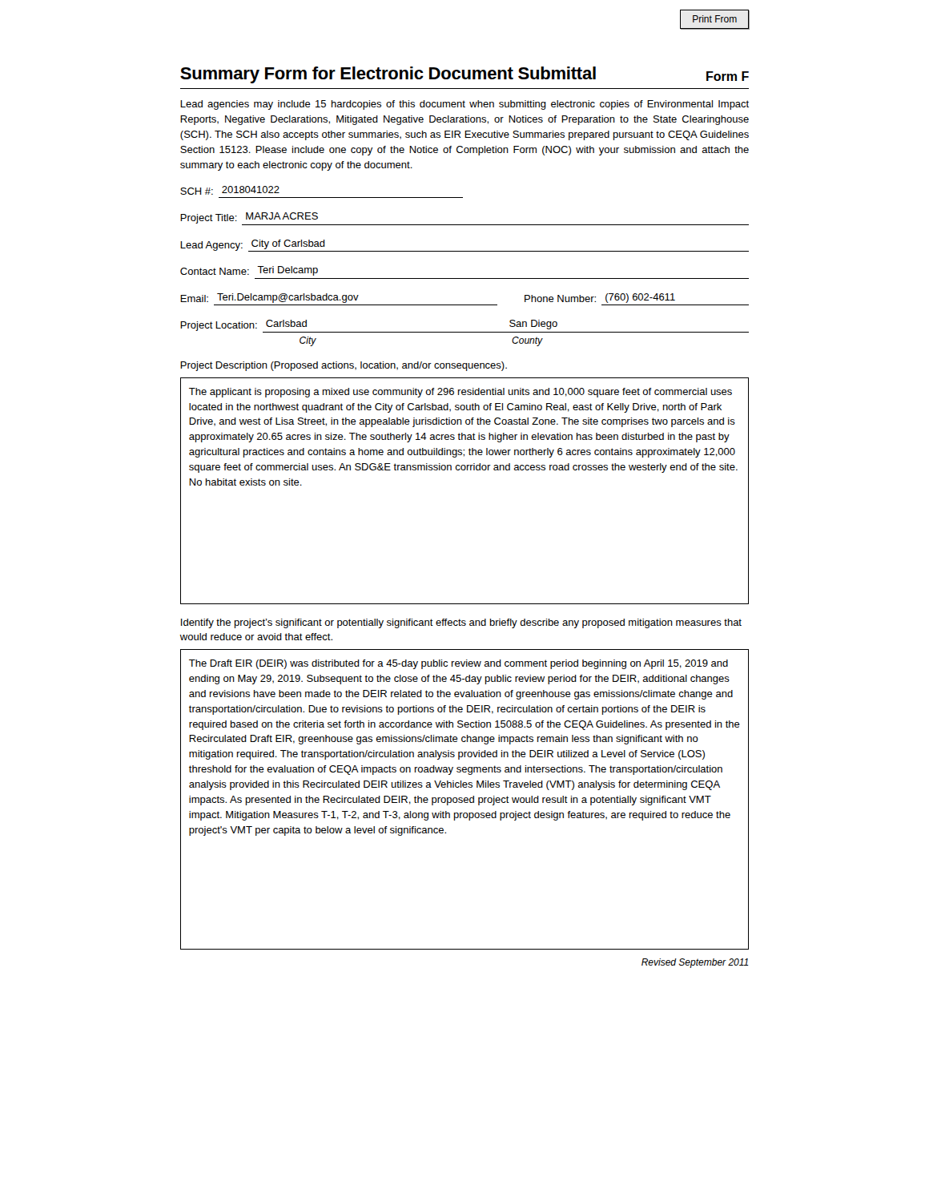Print From
Summary Form for Electronic Document Submittal
Form F
Lead agencies may include 15 hardcopies of this document when submitting electronic copies of Environmental Impact Reports, Negative Declarations, Mitigated Negative Declarations, or Notices of Preparation to the State Clearinghouse (SCH). The SCH also accepts other summaries, such as EIR Executive Summaries prepared pursuant to CEQA Guidelines Section 15123. Please include one copy of the Notice of Completion Form (NOC) with your submission and attach the summary to each electronic copy of the document.
SCH #: 2018041022
Project Title: MARJA ACRES
Lead Agency: City of Carlsbad
Contact Name: Teri Delcamp
Email: Teri.Delcamp@carlsbadca.gov Phone Number: (760) 602-4611
Project Location: Carlsbad San Diego
City County
Project Description (Proposed actions, location, and/or consequences).
The applicant is proposing a mixed use community of 296 residential units and 10,000 square feet of commercial uses located in the northwest quadrant of the City of Carlsbad, south of El Camino Real, east of Kelly Drive, north of Park Drive, and west of Lisa Street, in the appealable jurisdiction of the Coastal Zone. The site comprises two parcels and is approximately 20.65 acres in size. The southerly 14 acres that is higher in elevation has been disturbed in the past by agricultural practices and contains a home and outbuildings; the lower northerly 6 acres contains approximately 12,000 square feet of commercial uses. An SDG&E transmission corridor and access road crosses the westerly end of the site. No habitat exists on site.
Identify the project’s significant or potentially significant effects and briefly describe any proposed mitigation measures that would reduce or avoid that effect.
The Draft EIR (DEIR) was distributed for a 45-day public review and comment period beginning on April 15, 2019 and ending on May 29, 2019. Subsequent to the close of the 45-day public review period for the DEIR, additional changes and revisions have been made to the DEIR related to the evaluation of greenhouse gas emissions/climate change and transportation/circulation. Due to revisions to portions of the DEIR, recirculation of certain portions of the DEIR is required based on the criteria set forth in accordance with Section 15088.5 of the CEQA Guidelines. As presented in the Recirculated Draft EIR, greenhouse gas emissions/climate change impacts remain less than significant with no mitigation required. The transportation/circulation analysis provided in the DEIR utilized a Level of Service (LOS) threshold for the evaluation of CEQA impacts on roadway segments and intersections. The transportation/circulation analysis provided in this Recirculated DEIR utilizes a Vehicles Miles Traveled (VMT) analysis for determining CEQA impacts. As presented in the Recirculated DEIR, the proposed project would result in a potentially significant VMT impact. Mitigation Measures T-1, T-2, and T-3, along with proposed project design features, are required to reduce the project's VMT per capita to below a level of significance.
Revised September 2011